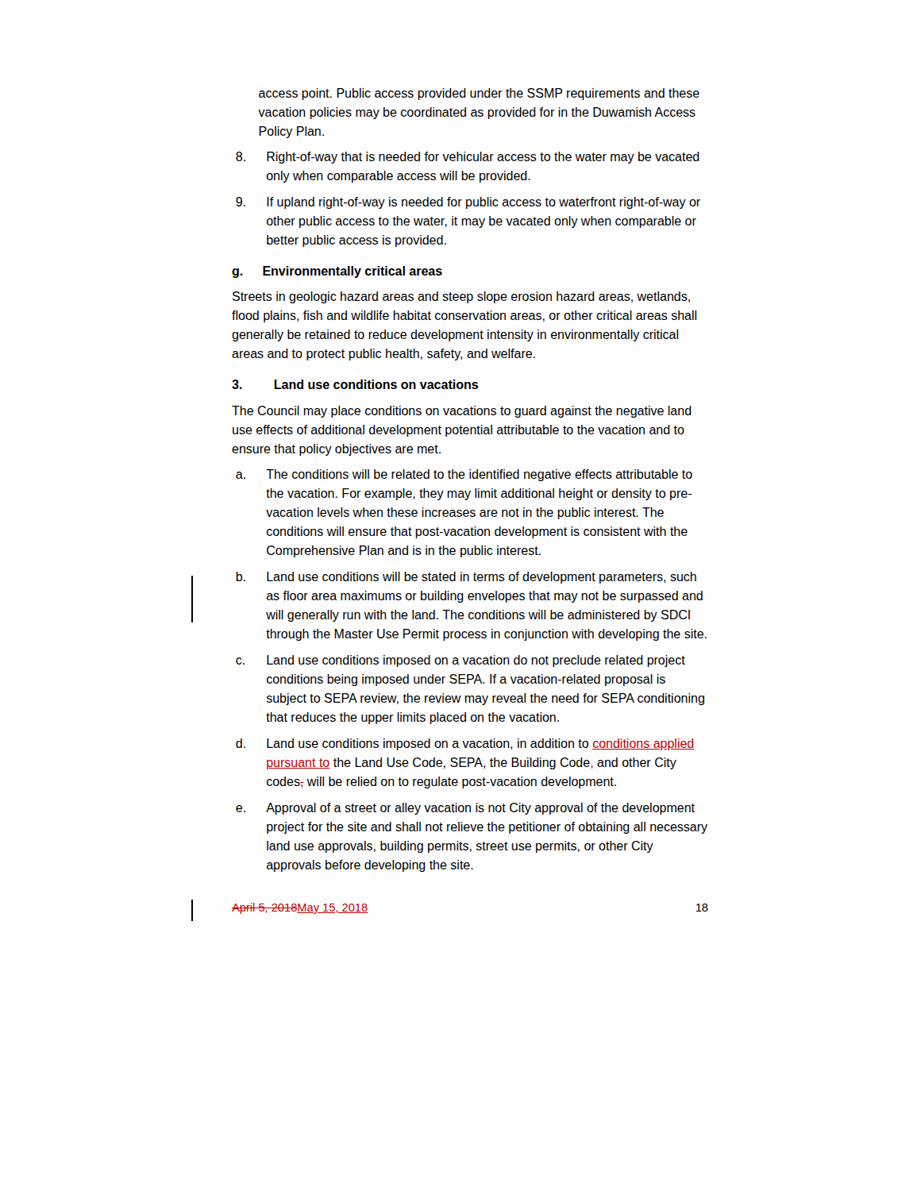access point. Public access provided under the SSMP requirements and these vacation policies may be coordinated as provided for in the Duwamish Access Policy Plan.
8. Right-of-way that is needed for vehicular access to the water may be vacated only when comparable access will be provided.
9. If upland right-of-way is needed for public access to waterfront right-of-way or other public access to the water, it may be vacated only when comparable or better public access is provided.
g. Environmentally critical areas
Streets in geologic hazard areas and steep slope erosion hazard areas, wetlands, flood plains, fish and wildlife habitat conservation areas, or other critical areas shall generally be retained to reduce development intensity in environmentally critical areas and to protect public health, safety, and welfare.
3. Land use conditions on vacations
The Council may place conditions on vacations to guard against the negative land use effects of additional development potential attributable to the vacation and to ensure that policy objectives are met.
a. The conditions will be related to the identified negative effects attributable to the vacation. For example, they may limit additional height or density to pre-vacation levels when these increases are not in the public interest. The conditions will ensure that post-vacation development is consistent with the Comprehensive Plan and is in the public interest.
b. Land use conditions will be stated in terms of development parameters, such as floor area maximums or building envelopes that may not be surpassed and will generally run with the land. The conditions will be administered by SDCI through the Master Use Permit process in conjunction with developing the site.
c. Land use conditions imposed on a vacation do not preclude related project conditions being imposed under SEPA. If a vacation-related proposal is subject to SEPA review, the review may reveal the need for SEPA conditioning that reduces the upper limits placed on the vacation.
d. Land use conditions imposed on a vacation, in addition to conditions applied pursuant to the Land Use Code, SEPA, the Building Code, and other City codes, will be relied on to regulate post-vacation development.
e. Approval of a street or alley vacation is not City approval of the development project for the site and shall not relieve the petitioner of obtaining all necessary land use approvals, building permits, street use permits, or other City approvals before developing the site.
April 5, 2018 May 15, 2018 18